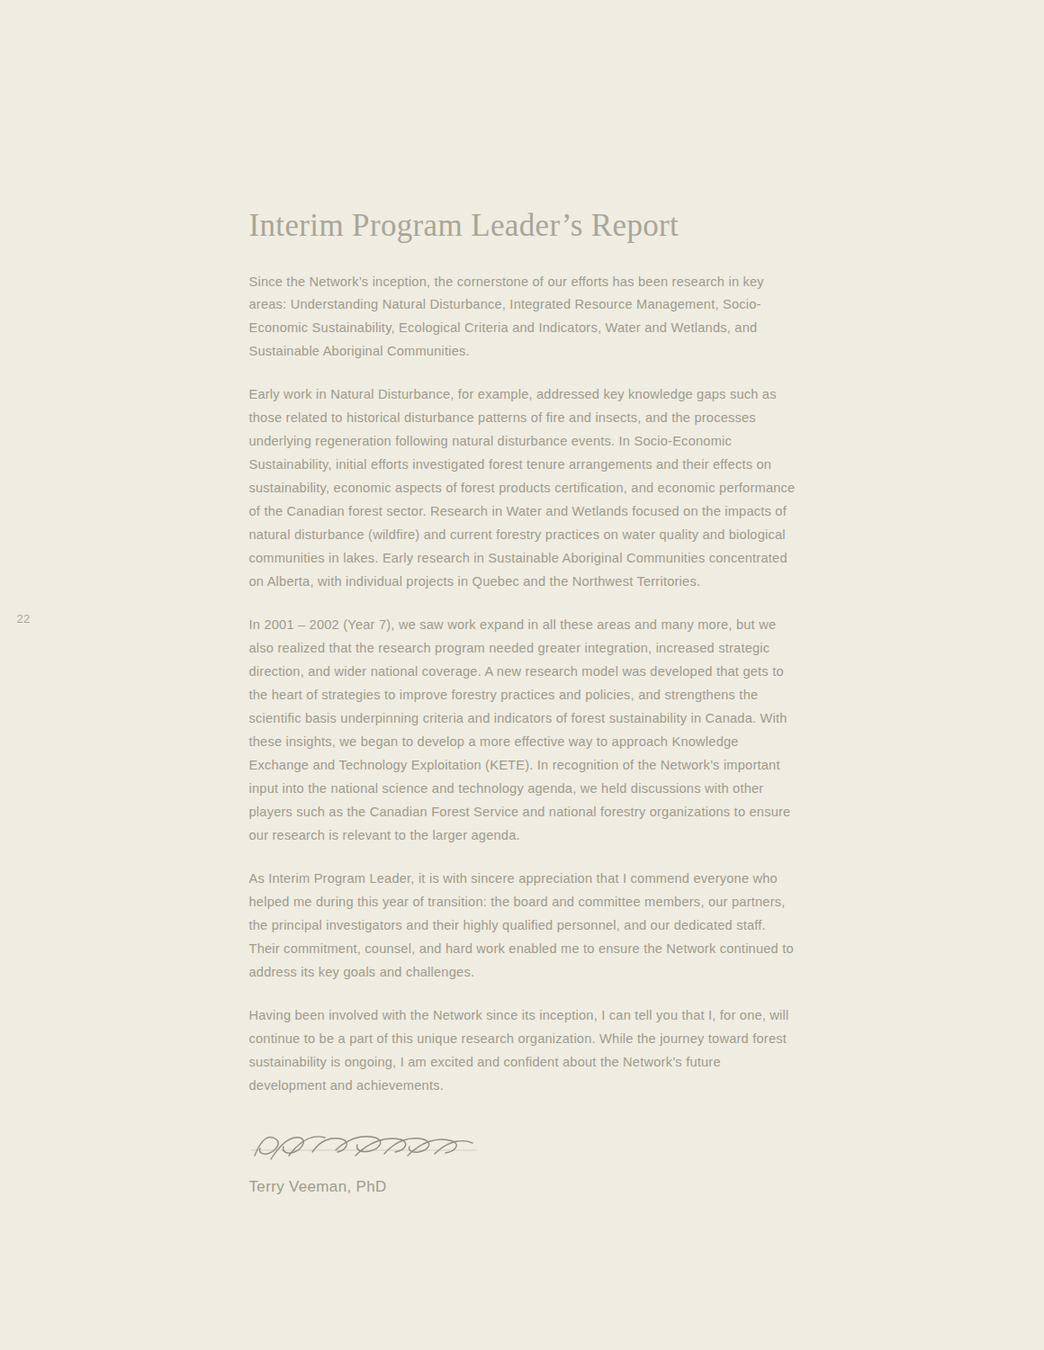22
Interim Program Leader’s Report
Since the Network’s inception, the cornerstone of our efforts has been research in key areas: Understanding Natural Disturbance, Integrated Resource Management, Socio-Economic Sustainability, Ecological Criteria and Indicators, Water and Wetlands, and Sustainable Aboriginal Communities.
Early work in Natural Disturbance, for example, addressed key knowledge gaps such as those related to historical disturbance patterns of fire and insects, and the processes underlying regeneration following natural disturbance events. In Socio-Economic Sustainability, initial efforts investigated forest tenure arrangements and their effects on sustainability, economic aspects of forest products certification, and economic performance of the Canadian forest sector. Research in Water and Wetlands focused on the impacts of natural disturbance (wildfire) and current forestry practices on water quality and biological communities in lakes. Early research in Sustainable Aboriginal Communities concentrated on Alberta, with individual projects in Quebec and the Northwest Territories.
In 2001 – 2002 (Year 7), we saw work expand in all these areas and many more, but we also realized that the research program needed greater integration, increased strategic direction, and wider national coverage. A new research model was developed that gets to the heart of strategies to improve forestry practices and policies, and strengthens the scientific basis underpinning criteria and indicators of forest sustainability in Canada. With these insights, we began to develop a more effective way to approach Knowledge Exchange and Technology Exploitation (KETE). In recognition of the Network’s important input into the national science and technology agenda, we held discussions with other players such as the Canadian Forest Service and national forestry organizations to ensure our research is relevant to the larger agenda.
As Interim Program Leader, it is with sincere appreciation that I commend everyone who helped me during this year of transition: the board and committee members, our partners, the principal investigators and their highly qualified personnel, and our dedicated staff. Their commitment, counsel, and hard work enabled me to ensure the Network continued to address its key goals and challenges.
Having been involved with the Network since its inception, I can tell you that I, for one, will continue to be a part of this unique research organization. While the journey toward forest sustainability is ongoing, I am excited and confident about the Network’s future development and achievements.
Terry Veeman, PhD